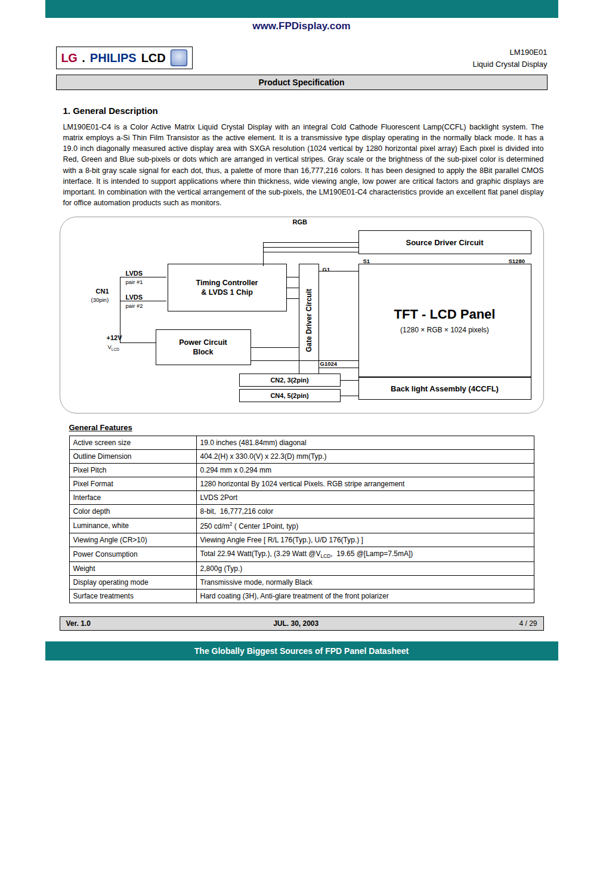www.FPDisplay.com
LG. PHILIPS LCD
LM190E01
Liquid Crystal Display
Product Specification
1. General Description
LM190E01-C4 is a Color Active Matrix Liquid Crystal Display with an integral Cold Cathode Fluorescent Lamp(CCFL) backlight system. The matrix employs a-Si Thin Film Transistor as the active element. It is a transmissive type display operating in the normally black mode. It has a 19.0 inch diagonally measured active display area with SXGA resolution (1024 vertical by 1280 horizontal pixel array) Each pixel is divided into Red, Green and Blue sub-pixels or dots which are arranged in vertical stripes. Gray scale or the brightness of the sub-pixel color is determined with a 8-bit gray scale signal for each dot, thus, a palette of more than 16,777,216 colors. It has been designed to apply the 8Bit parallel CMOS interface. It is intended to support applications where thin thickness, wide viewing angle, low power are critical factors and graphic displays are important. In combination with the vertical arrangement of the sub-pixels, the LM190E01-C4 characteristics provide an excellent flat panel display for office automation products such as monitors.
RGB
Source Driver Circuit
S1
S1280
CN1
(30pin)
LVDS
pair #1
LVDS
pair #2
Timing Controller
& LVDS 1 Chip
Gate Driver Circuit
G1
G1024
TFT - LCD Panel
(1280 × RGB × 1024 pixels)
+12V
VLCD
Power Circuit
Block
CN2, 3(2pin)
CN4, 5(2pin)
Back light Assembly (4CCFL)
General Features
| Active screen size | 19.0 inches (481.84mm) diagonal |
| Outline Dimension | 404.2(H) x 330.0(V) x 22.3(D) mm(Typ.) |
| Pixel Pitch | 0.294 mm x 0.294 mm |
| Pixel Format | 1280 horizontal By 1024 vertical Pixels. RGB stripe arrangement |
| Interface | LVDS 2Port |
| Color depth | 8-bit, 16,777,216 color |
| Luminance, white | 250 cd/m 2 ( Center 1Point, typ) |
| Viewing Angle (CR>10) | Viewing Angle Free [ R/L 176(Typ.), U/D 176(Typ.) ] |
| Power Consumption | Total 22.94 Watt(Typ.), (3.29 Watt @V LCD , 19.65 @[Lamp=7.5mA]) |
| Weight | 2,800g (Typ.) |
| Display operating mode | Transmissive mode, normally Black |
| Surface treatments | Hard coating (3H), Anti-glare treatment of the front polarizer |
Ver. 1.0
JUL. 30, 2003
4 / 29
The Globally Biggest Sources of FPD Panel Datasheet